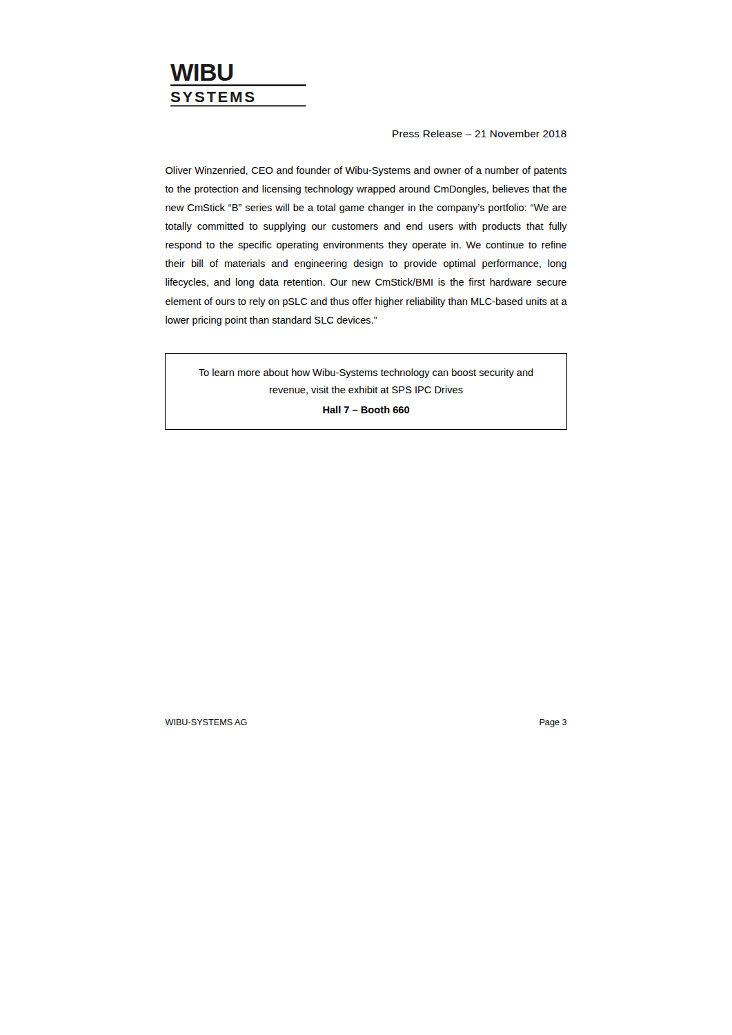WIBU SYSTEMS
Press Release – 21 November 2018
Oliver Winzenried, CEO and founder of Wibu-Systems and owner of a number of patents to the protection and licensing technology wrapped around CmDongles, believes that the new CmStick “B” series will be a total game changer in the company’s portfolio: “We are totally committed to supplying our customers and end users with products that fully respond to the specific operating environments they operate in. We continue to refine their bill of materials and engineering design to provide optimal performance, long lifecycles, and long data retention. Our new CmStick/BMI is the first hardware secure element of ours to rely on pSLC and thus offer higher reliability than MLC-based units at a lower pricing point than standard SLC devices.”
To learn more about how Wibu-Systems technology can boost security and revenue, visit the exhibit at SPS IPC Drives Hall 7 – Booth 660
WIBU-SYSTEMS AG Page 3